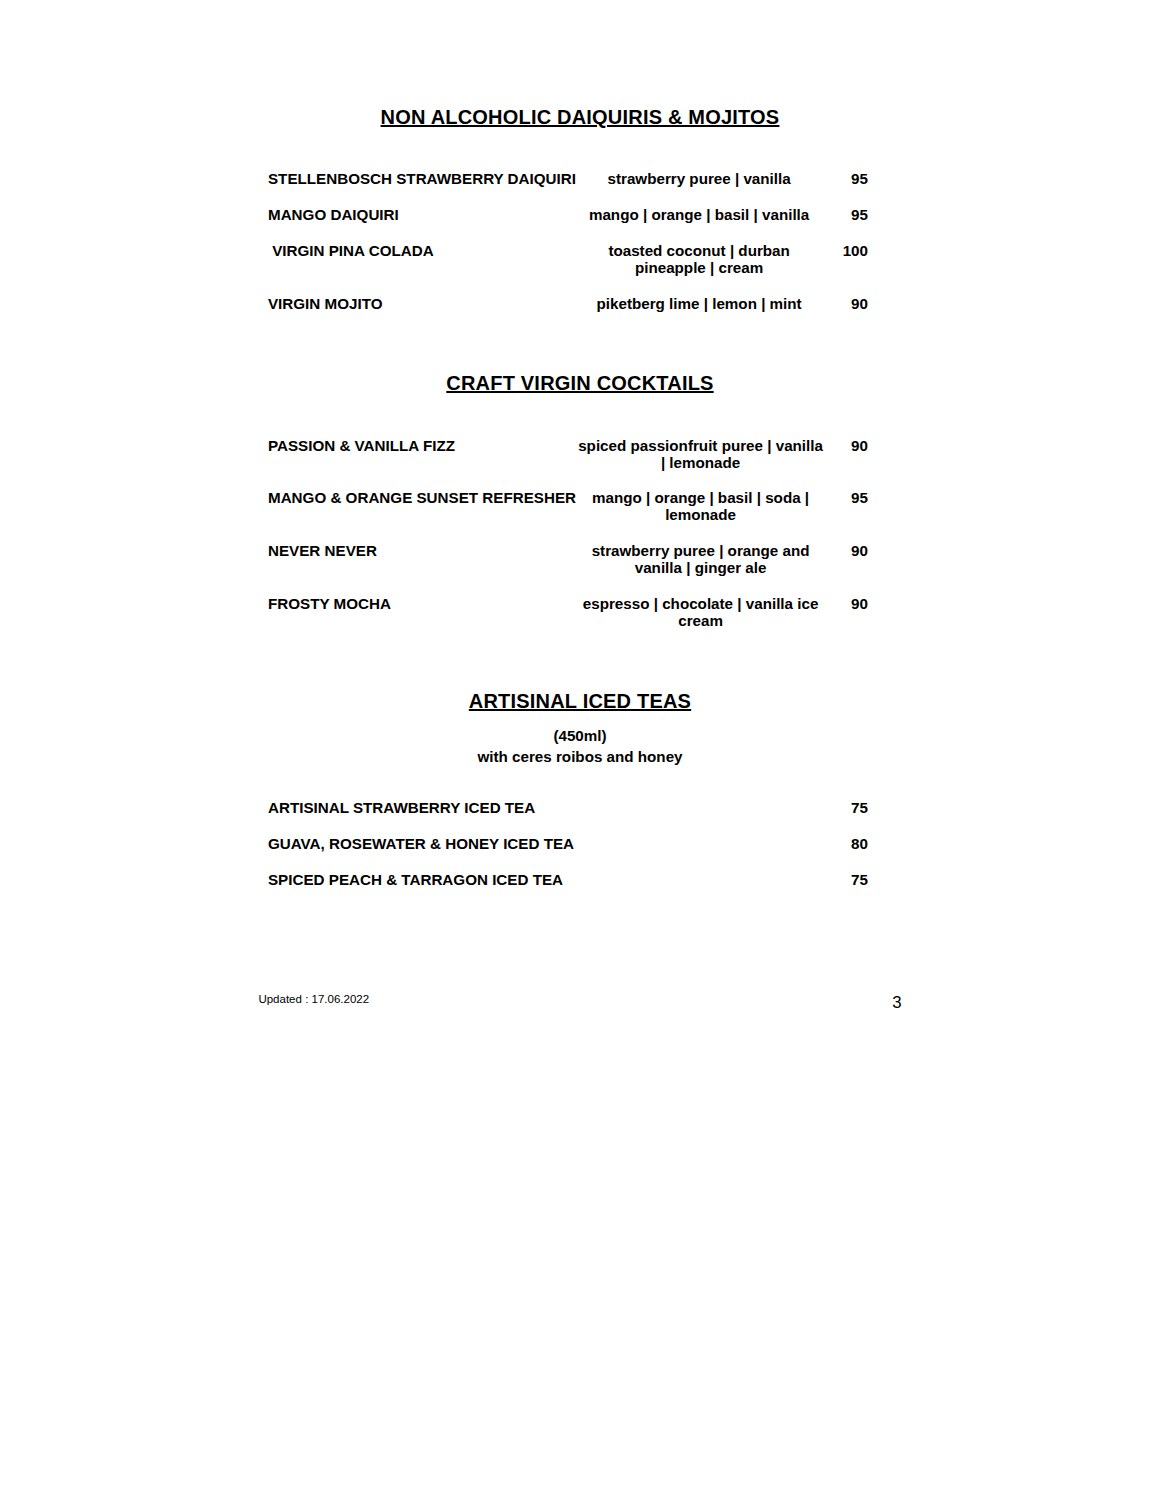NON ALCOHOLIC DAIQUIRIS & MOJITOS
| STELLENBOSCH STRAWBERRY DAIQUIRI | strawberry puree / vanilla | 95 |
| MANGO DAIQUIRI | mango / orange / basil / vanilla | 95 |
| VIRGIN PINA COLADA | toasted coconut / durban pineapple / cream | 100 |
| VIRGIN MOJITO | piketberg lime / lemon / mint | 90 |
CRAFT VIRGIN COCKTAILS
| PASSION & VANILLA FIZZ | spiced passionfruit puree / vanilla / lemonade | 90 |
| MANGO & ORANGE SUNSET REFRESHER | mango / orange / basil / soda / lemonade | 95 |
| NEVER NEVER | strawberry puree / orange and vanilla / ginger ale | 90 |
| FROSTY MOCHA | espresso / chocolate / vanilla ice cream | 90 |
ARTISINAL ICED TEAS
(450ml)
with ceres roibos and honey
| ARTISINAL STRAWBERRY ICED TEA | 75 |
| GUAVA, ROSEWATER & HONEY ICED TEA | 80 |
| SPICED PEACH & TARRAGON ICED TEA | 75 |
Updated : 17.06.2022 3